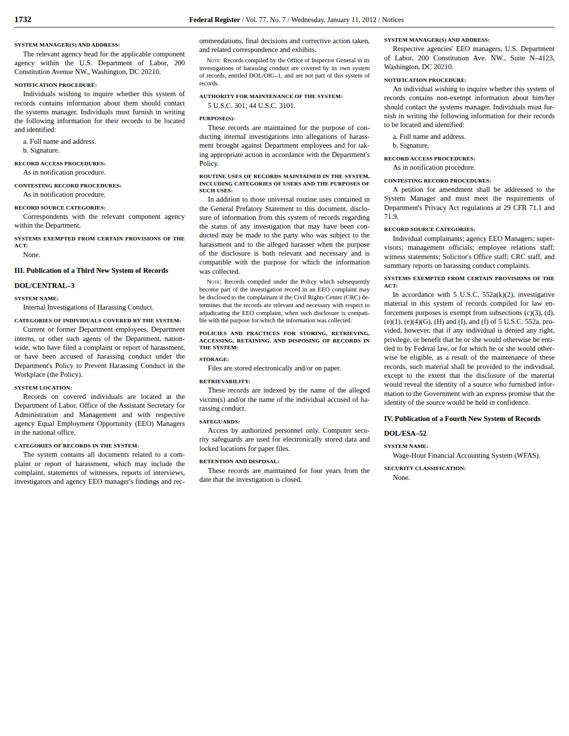1732 Federal Register / Vol. 77, No. 7 / Wednesday, January 11, 2012 / Notices
System Manager(s) and Address:
The relevant agency head for the applicable component agency within the U.S. Department of Labor, 200 Constitution Avenue NW., Washington, DC 20210.
Notification Procedure:
Individuals wishing to inquire whether this system of records contains information about them should contact the systems manager. Individuals must furnish in writing the following information for their records to be located and identified:
a. Full name and address.
b. Signature.
Record Access Procedures:
As in notification procedure.
Contesting Record Procedures:
As in notification procedure.
Record Source Categories:
Correspondents with the relevant component agency within the Department.
Systems Exempted From Certain Provisions of the Act:
None.
III. Publication of a Third New System of Records
DOL/CENTRAL–3
System Name:
Internal Investigations of Harassing Conduct.
Categories of Individuals Covered by the System:
Current or former Department employees, Department interns, or other such agents of the Department, nationwide, who have filed a complaint or report of harassment, or have been accused of harassing conduct under the Department's Policy to Prevent Harassing Conduct in the Workplace (the Policy).
System Location:
Records on covered individuals are located at the Department of Labor, Office of the Assistant Secretary for Administration and Management and with respective agency Equal Employment Opportunity (EEO) Managers in the national office.
Categories of Records in the System:
The system contains all documents related to a complaint or report of harassment, which may include the complaint, statements of witnesses, reports of interviews, investigators and agency EEO manager's findings and recommendations, final decisions and corrective action taken, and related correspondence and exhibits.
Note: Records compiled by the Office of Inspector General in its investigations of harassing conduct are covered by its own system of records, entitled DOL/OIG–1, and are not part of this system of records.
Authority for Maintenance of the System:
5 U.S.C. 301; 44 U.S.C. 3101.
Purpose(s):
These records are maintained for the purpose of conducting internal investigations into allegations of harassment brought against Department employees and for taking appropriate action in accordance with the Department's Policy.
Routine Uses of Records Maintained in the System, Including Categories of Users and the Purposes of Such Uses:
In addition to those universal routine uses contained in the General Prefatory Statement to this document, disclosure of information from this system of records regarding the status of any investigation that may have been conducted may be made to the party who was subject to the harassment and to the alleged harasser when the purpose of the disclosure is both relevant and necessary and is compatible with the purpose for which the information was collected.
Note: Records compiled under the Policy which subsequently become part of the investigation record in an EEO complaint may be disclosed to the complainant if the Civil Rights Center (CRC) determines that the records are relevant and necessary with respect to adjudicating the EEO complaint, when such disclosure is compatible with the purpose for which the information was collected.
Policies and Practices for Storing, Retrieving, Accessing, Retaining, and Disposing of Records in the System:
Storage:
Files are stored electronically and/or on paper.
Retrievability:
These records are indexed by the name of the alleged victim(s) and/or the name of the individual accused of harassing conduct.
Safeguards:
Access by authorized personnel only. Computer security safeguards are used for electronically stored data and locked locations for paper files.
Retention and Disposal:
These records are maintained for four years from the date that the investigation is closed.
System Manager(s) and Address:
Respective agencies' EEO managers, U.S. Department of Labor, 200 Constitution Ave. NW., Suite N–4123, Washington, DC 20210.
Notification Procedure:
An individual wishing to inquire whether this system of records contains non-exempt information about him/her should contact the systems manager. Individuals must furnish in writing the following information for their records to be located and identified:
a. Full name and address.
b. Signature.
Record Access Procedures:
As in notification procedure.
Contesting Record Procedures:
A petition for amendment shall be addressed to the System Manager and must meet the requirements of Department's Privacy Act regulations at 29 CFR 71.1 and 71.9.
Record Source Categories:
Individual complainants; agency EEO Managers; supervisors; management officials; employee relations staff; witness statements; Solicitor's Office staff; CRC staff, and summary reports on harassing conduct complaints.
Systems Exempted From Certain Provisions of the Act:
In accordance with 5 U.S.C. 552a(k)(2), investigative material in this system of records compiled for law enforcement purposes is exempt from subsections (c)(3), (d), (e)(1), (e)(4)(G), (H) and (I), and (f) of 5 U.S.C. 552a, provided, however, that if any individual is denied any right, privilege, or benefit that he or she would otherwise be entitled to by Federal law, or for which he or she would otherwise be eligible, as a result of the maintenance of these records, such material shall be provided to the individual, except to the extent that the disclosure of the material would reveal the identity of a source who furnished information to the Government with an express promise that the identity of the source would be held in confidence.
IV. Publication of a Fourth New System of Records
DOL/ESA–52
System Name:
Wage-Hour Financial Accounting System (WFAS).
Security Classification:
None.